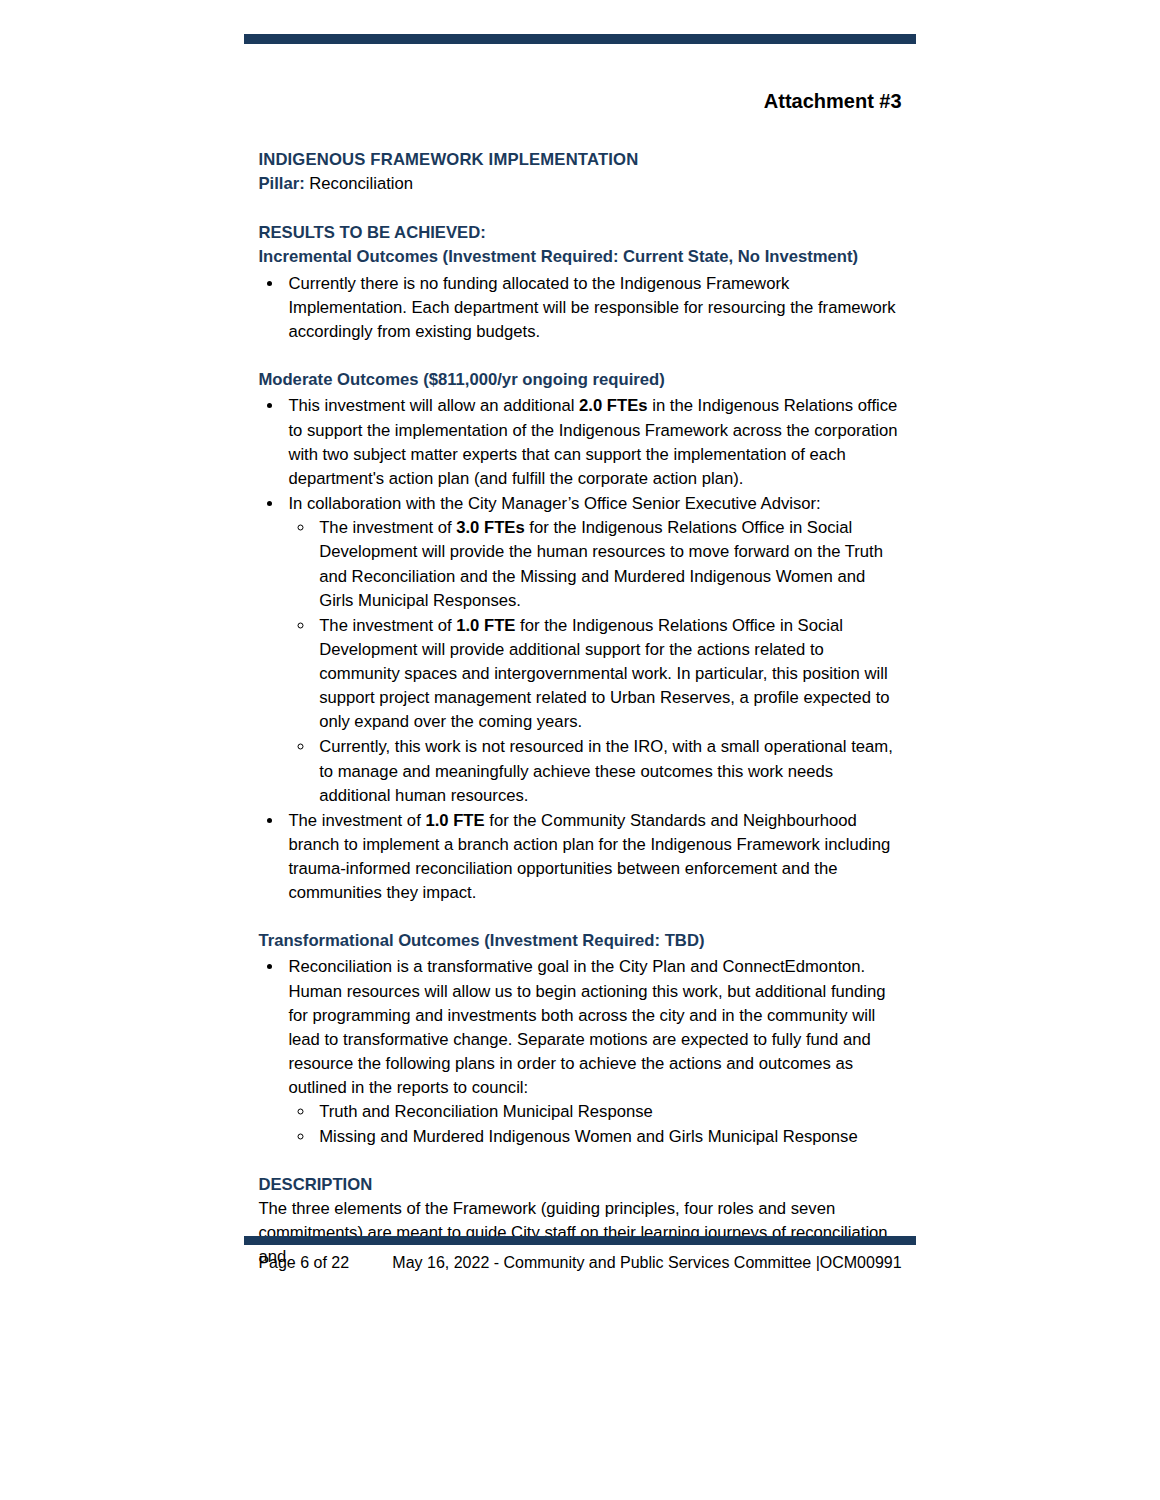Attachment #3
INDIGENOUS FRAMEWORK IMPLEMENTATION
Pillar: Reconciliation
RESULTS TO BE ACHIEVED:
Incremental Outcomes (Investment Required: Current State, No Investment)
Currently there is no funding allocated to the Indigenous Framework Implementation. Each department will be responsible for resourcing the framework accordingly from existing budgets.
Moderate Outcomes ($811,000/yr ongoing required)
This investment will allow an additional 2.0 FTEs in the Indigenous Relations office to support the implementation of the Indigenous Framework across the corporation with two subject matter experts that can support the implementation of each department's action plan (and fulfill the corporate action plan).
In collaboration with the City Manager’s Office Senior Executive Advisor:
The investment of 3.0 FTEs for the Indigenous Relations Office in Social Development will provide the human resources to move forward on the Truth and Reconciliation and the Missing and Murdered Indigenous Women and Girls Municipal Responses.
The investment of 1.0 FTE for the Indigenous Relations Office in Social Development will provide additional support for the actions related to community spaces and intergovernmental work. In particular, this position will support project management related to Urban Reserves, a profile expected to only expand over the coming years.
Currently, this work is not resourced in the IRO, with a small operational team, to manage and meaningfully achieve these outcomes this work needs additional human resources.
The investment of 1.0 FTE for the Community Standards and Neighbourhood branch to implement a branch action plan for the Indigenous Framework including trauma-informed reconciliation opportunities between enforcement and the communities they impact.
Transformational Outcomes (Investment Required: TBD)
Reconciliation is a transformative goal in the City Plan and ConnectEdmonton. Human resources will allow us to begin actioning this work, but additional funding for programming and investments both across the city and in the community will lead to transformative change. Separate motions are expected to fully fund and resource the following plans in order to achieve the actions and outcomes as outlined in the reports to council:
Truth and Reconciliation Municipal Response
Missing and Murdered Indigenous Women and Girls Municipal Response
DESCRIPTION
The three elements of the Framework (guiding principles, four roles and seven commitments) are meant to guide City staff on their learning journeys of reconciliation and
Page 6 of 22 May 16, 2022 - Community and Public Services Committee |OCM00991